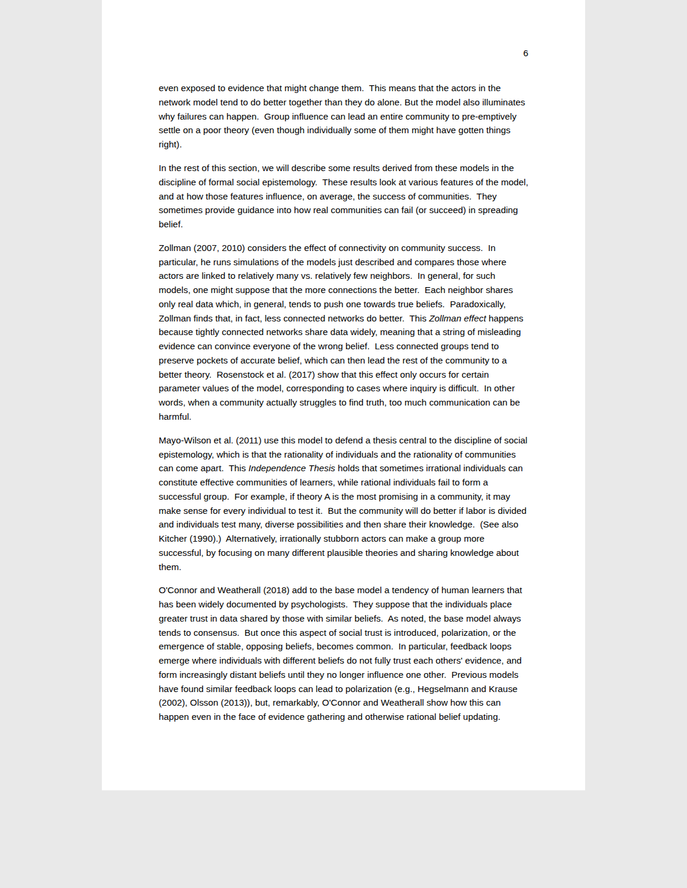6
even exposed to evidence that might change them. This means that the actors in the network model tend to do better together than they do alone. But the model also illuminates why failures can happen. Group influence can lead an entire community to pre-emptively settle on a poor theory (even though individually some of them might have gotten things right).
In the rest of this section, we will describe some results derived from these models in the discipline of formal social epistemology. These results look at various features of the model, and at how those features influence, on average, the success of communities. They sometimes provide guidance into how real communities can fail (or succeed) in spreading belief.
Zollman (2007, 2010) considers the effect of connectivity on community success. In particular, he runs simulations of the models just described and compares those where actors are linked to relatively many vs. relatively few neighbors. In general, for such models, one might suppose that the more connections the better. Each neighbor shares only real data which, in general, tends to push one towards true beliefs. Paradoxically, Zollman finds that, in fact, less connected networks do better. This Zollman effect happens because tightly connected networks share data widely, meaning that a string of misleading evidence can convince everyone of the wrong belief. Less connected groups tend to preserve pockets of accurate belief, which can then lead the rest of the community to a better theory. Rosenstock et al. (2017) show that this effect only occurs for certain parameter values of the model, corresponding to cases where inquiry is difficult. In other words, when a community actually struggles to find truth, too much communication can be harmful.
Mayo-Wilson et al. (2011) use this model to defend a thesis central to the discipline of social epistemology, which is that the rationality of individuals and the rationality of communities can come apart. This Independence Thesis holds that sometimes irrational individuals can constitute effective communities of learners, while rational individuals fail to form a successful group. For example, if theory A is the most promising in a community, it may make sense for every individual to test it. But the community will do better if labor is divided and individuals test many, diverse possibilities and then share their knowledge. (See also Kitcher (1990).) Alternatively, irrationally stubborn actors can make a group more successful, by focusing on many different plausible theories and sharing knowledge about them.
O'Connor and Weatherall (2018) add to the base model a tendency of human learners that has been widely documented by psychologists. They suppose that the individuals place greater trust in data shared by those with similar beliefs. As noted, the base model always tends to consensus. But once this aspect of social trust is introduced, polarization, or the emergence of stable, opposing beliefs, becomes common. In particular, feedback loops emerge where individuals with different beliefs do not fully trust each others' evidence, and form increasingly distant beliefs until they no longer influence one other. Previous models have found similar feedback loops can lead to polarization (e.g., Hegselmann and Krause (2002), Olsson (2013)), but, remarkably, O'Connor and Weatherall show how this can happen even in the face of evidence gathering and otherwise rational belief updating.